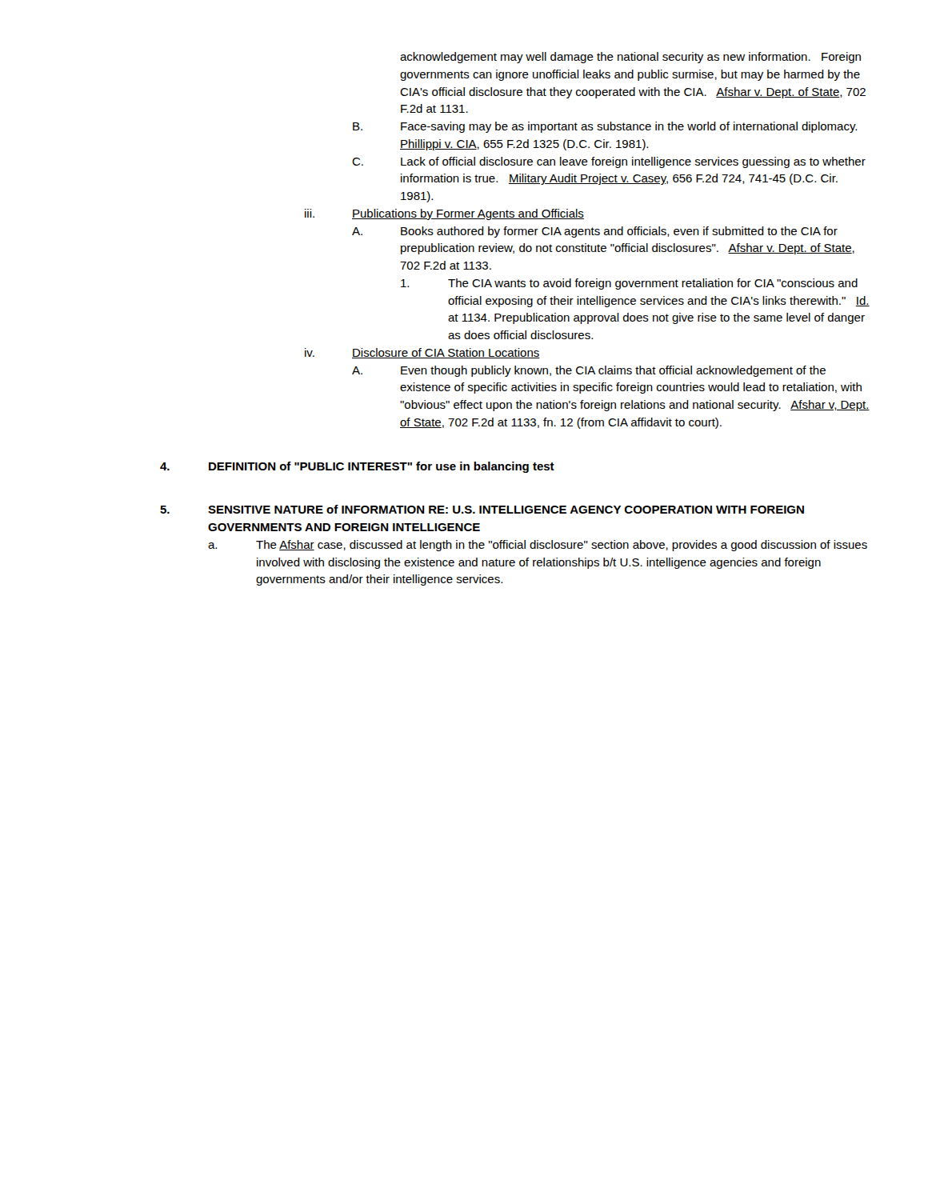acknowledgement may well damage the national security as new information. Foreign governments can ignore unofficial leaks and public surmise, but may be harmed by the CIA's official disclosure that they cooperated with the CIA. Afshar v. Dept. of State, 702 F.2d at 1131.
B.
Face-saving may be as important as substance in the world of international diplomacy. Phillippi v. CIA, 655 F.2d 1325 (D.C. Cir. 1981).
C.
Lack of official disclosure can leave foreign intelligence services guessing as to whether information is true. Military Audit Project v. Casey, 656 F.2d 724, 741-45 (D.C. Cir. 1981).
iii.
Publications by Former Agents and Officials
A.
Books authored by former CIA agents and officials, even if submitted to the CIA for prepublication review, do not constitute "official disclosures". Afshar v. Dept. of State, 702 F.2d at 1133.
1.
The CIA wants to avoid foreign government retaliation for CIA "conscious and official exposing of their intelligence services and the CIA's links therewith." Id. at 1134. Prepublication approval does not give rise to the same level of danger as does official disclosures.
iv.
Disclosure of CIA Station Locations
A.
Even though publicly known, the CIA claims that official acknowledgement of the existence of specific activities in specific foreign countries would lead to retaliation, with "obvious" effect upon the nation's foreign relations and national security. Afshar v, Dept. of State, 702 F.2d at 1133, fn. 12 (from CIA affidavit to court).
4.
DEFINITION of "PUBLIC INTEREST" for use in balancing test
5.
SENSITIVE NATURE of INFORMATION RE: U.S. INTELLIGENCE AGENCY COOPERATION WITH FOREIGN GOVERNMENTS AND FOREIGN INTELLIGENCE
a.
The Afshar case, discussed at length in the "official disclosure" section above, provides a good discussion of issues involved with disclosing the existence and nature of relationships b/t U.S. intelligence agencies and foreign governments and/or their intelligence services.